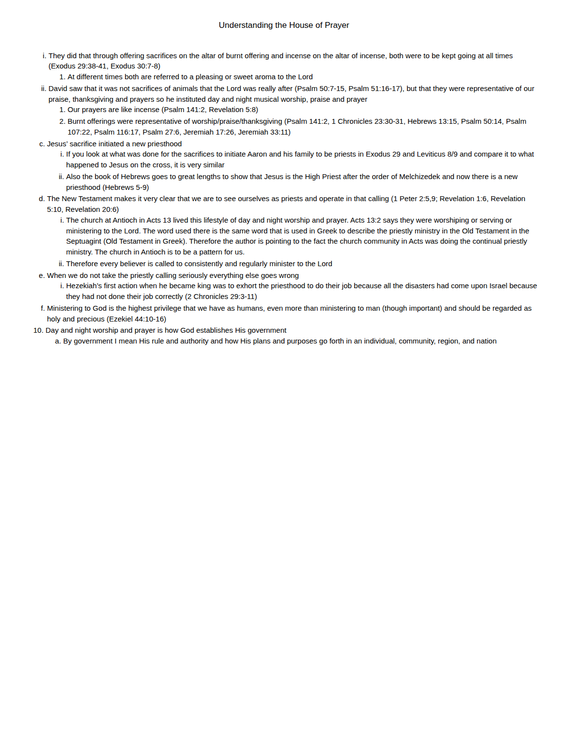Understanding the House of Prayer
They did that through offering sacrifices on the altar of burnt offering and incense on the altar of incense, both were to be kept going at all times (Exodus 29:38-41, Exodus 30:7-8)
At different times both are referred to a pleasing or sweet aroma to the Lord
David saw that it was not sacrifices of animals that the Lord was really after (Psalm 50:7-15, Psalm 51:16-17), but that they were representative of our praise, thanksgiving and prayers so he instituted day and night musical worship, praise and prayer
Our prayers are like incense (Psalm 141:2, Revelation 5:8)
Burnt offerings were representative of worship/praise/thanksgiving (Psalm 141:2, 1 Chronicles 23:30-31, Hebrews 13:15, Psalm 50:14, Psalm 107:22, Psalm 116:17, Psalm 27:6, Jeremiah 17:26, Jeremiah 33:11)
Jesus’ sacrifice initiated a new priesthood
If you look at what was done for the sacrifices to initiate Aaron and his family to be priests in Exodus 29 and Leviticus 8/9 and compare it to what happened to Jesus on the cross, it is very similar
Also the book of Hebrews goes to great lengths to show that Jesus is the High Priest after the order of Melchizedek and now there is a new priesthood (Hebrews 5-9)
The New Testament makes it very clear that we are to see ourselves as priests and operate in that calling (1 Peter 2:5,9; Revelation 1:6, Revelation 5:10, Revelation 20:6)
The church at Antioch in Acts 13 lived this lifestyle of day and night worship and prayer. Acts 13:2 says they were worshiping or serving or ministering to the Lord. The word used there is the same word that is used in Greek to describe the priestly ministry in the Old Testament in the Septuagint (Old Testament in Greek). Therefore the author is pointing to the fact the church community in Acts was doing the continual priestly ministry. The church in Antioch is to be a pattern for us.
Therefore every believer is called to consistently and regularly minister to the Lord
When we do not take the priestly calling seriously everything else goes wrong
Hezekiah’s first action when he became king was to exhort the priesthood to do their job because all the disasters had come upon Israel because they had not done their job correctly (2 Chronicles 29:3-11)
Ministering to God is the highest privilege that we have as humans, even more than ministering to man (though important) and should be regarded as holy and precious (Ezekiel 44:10-16)
Day and night worship and prayer is how God establishes His government
By government I mean His rule and authority and how His plans and purposes go forth in an individual, community, region, and nation